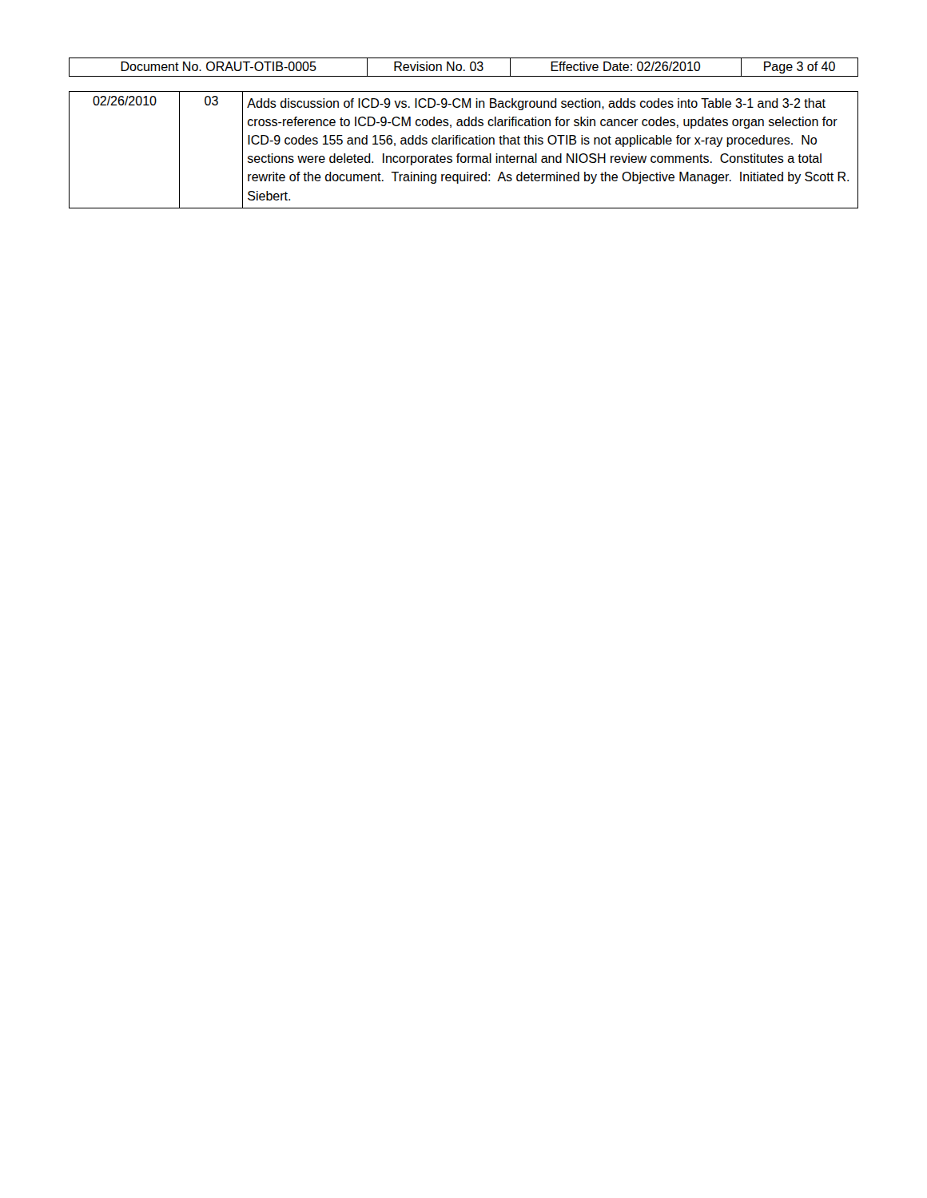| Document No. ORAUT-OTIB-0005 | Revision No. 03 | Effective Date: 02/26/2010 | Page 3 of 40 |
| 02/26/2010 | 03 | Adds discussion of ICD-9 vs. ICD-9-CM in Background section, adds codes into Table 3-1 and 3-2 that cross-reference to ICD-9-CM codes, adds clarification for skin cancer codes, updates organ selection for ICD-9 codes 155 and 156, adds clarification that this OTIB is not applicable for x-ray procedures. No sections were deleted. Incorporates formal internal and NIOSH review comments. Constitutes a total rewrite of the document. Training required: As determined by the Objective Manager. Initiated by Scott R. Siebert. |